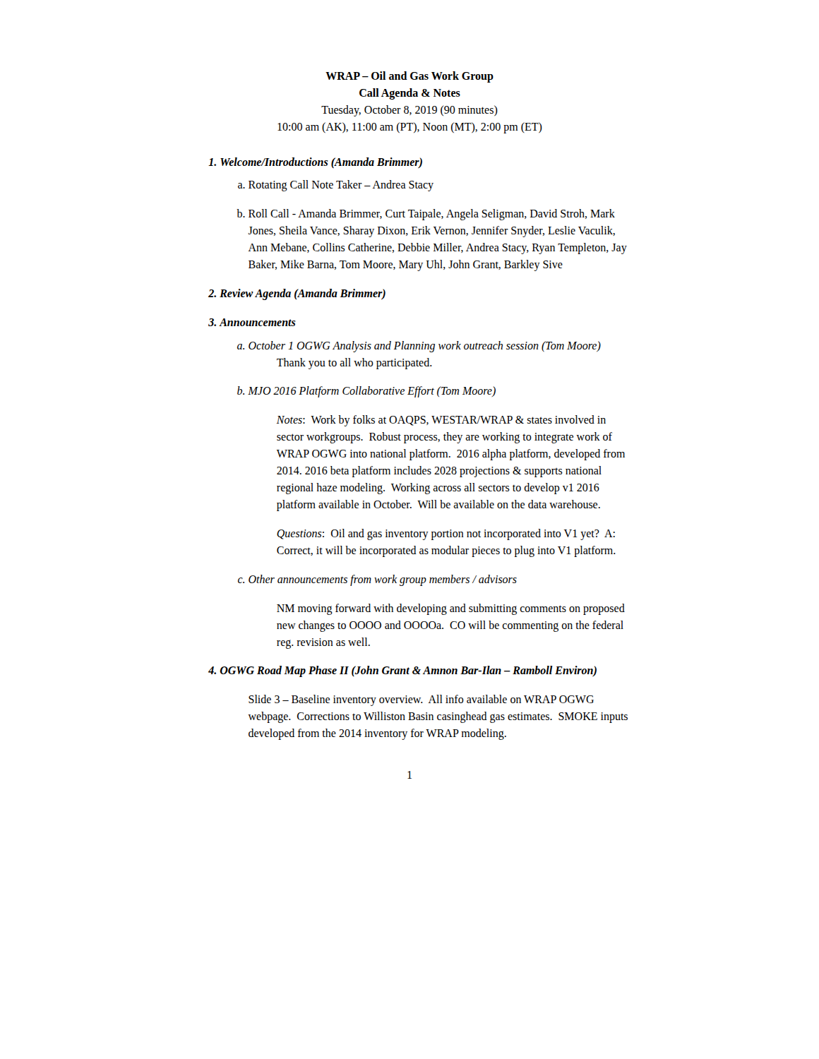WRAP – Oil and Gas Work Group Call Agenda & Notes Tuesday, October 8, 2019 (90 minutes) 10:00 am (AK), 11:00 am (PT), Noon (MT), 2:00 pm (ET)
Welcome/Introductions (Amanda Brimmer)
Rotating Call Note Taker – Andrea Stacy
Roll Call - Amanda Brimmer, Curt Taipale, Angela Seligman, David Stroh, Mark Jones, Sheila Vance, Sharay Dixon, Erik Vernon, Jennifer Snyder, Leslie Vaculik, Ann Mebane, Collins Catherine, Debbie Miller, Andrea Stacy, Ryan Templeton, Jay Baker, Mike Barna, Tom Moore, Mary Uhl, John Grant, Barkley Sive
Review Agenda (Amanda Brimmer)
Announcements
October 1 OGWG Analysis and Planning work outreach session (Tom Moore)
Thank you to all who participated.
MJO 2016 Platform Collaborative Effort (Tom Moore)
Notes: Work by folks at OAQPS, WESTAR/WRAP & states involved in sector workgroups. Robust process, they are working to integrate work of WRAP OGWG into national platform. 2016 alpha platform, developed from 2014. 2016 beta platform includes 2028 projections & supports national regional haze modeling. Working across all sectors to develop v1 2016 platform available in October. Will be available on the data warehouse.
Questions: Oil and gas inventory portion not incorporated into V1 yet? A: Correct, it will be incorporated as modular pieces to plug into V1 platform.
Other announcements from work group members / advisors
NM moving forward with developing and submitting comments on proposed new changes to OOOO and OOOOa. CO will be commenting on the federal reg. revision as well.
OGWG Road Map Phase II (John Grant & Amnon Bar-Ilan – Ramboll Environ)
Slide 3 – Baseline inventory overview. All info available on WRAP OGWG webpage. Corrections to Williston Basin casinghead gas estimates. SMOKE inputs developed from the 2014 inventory for WRAP modeling.
1